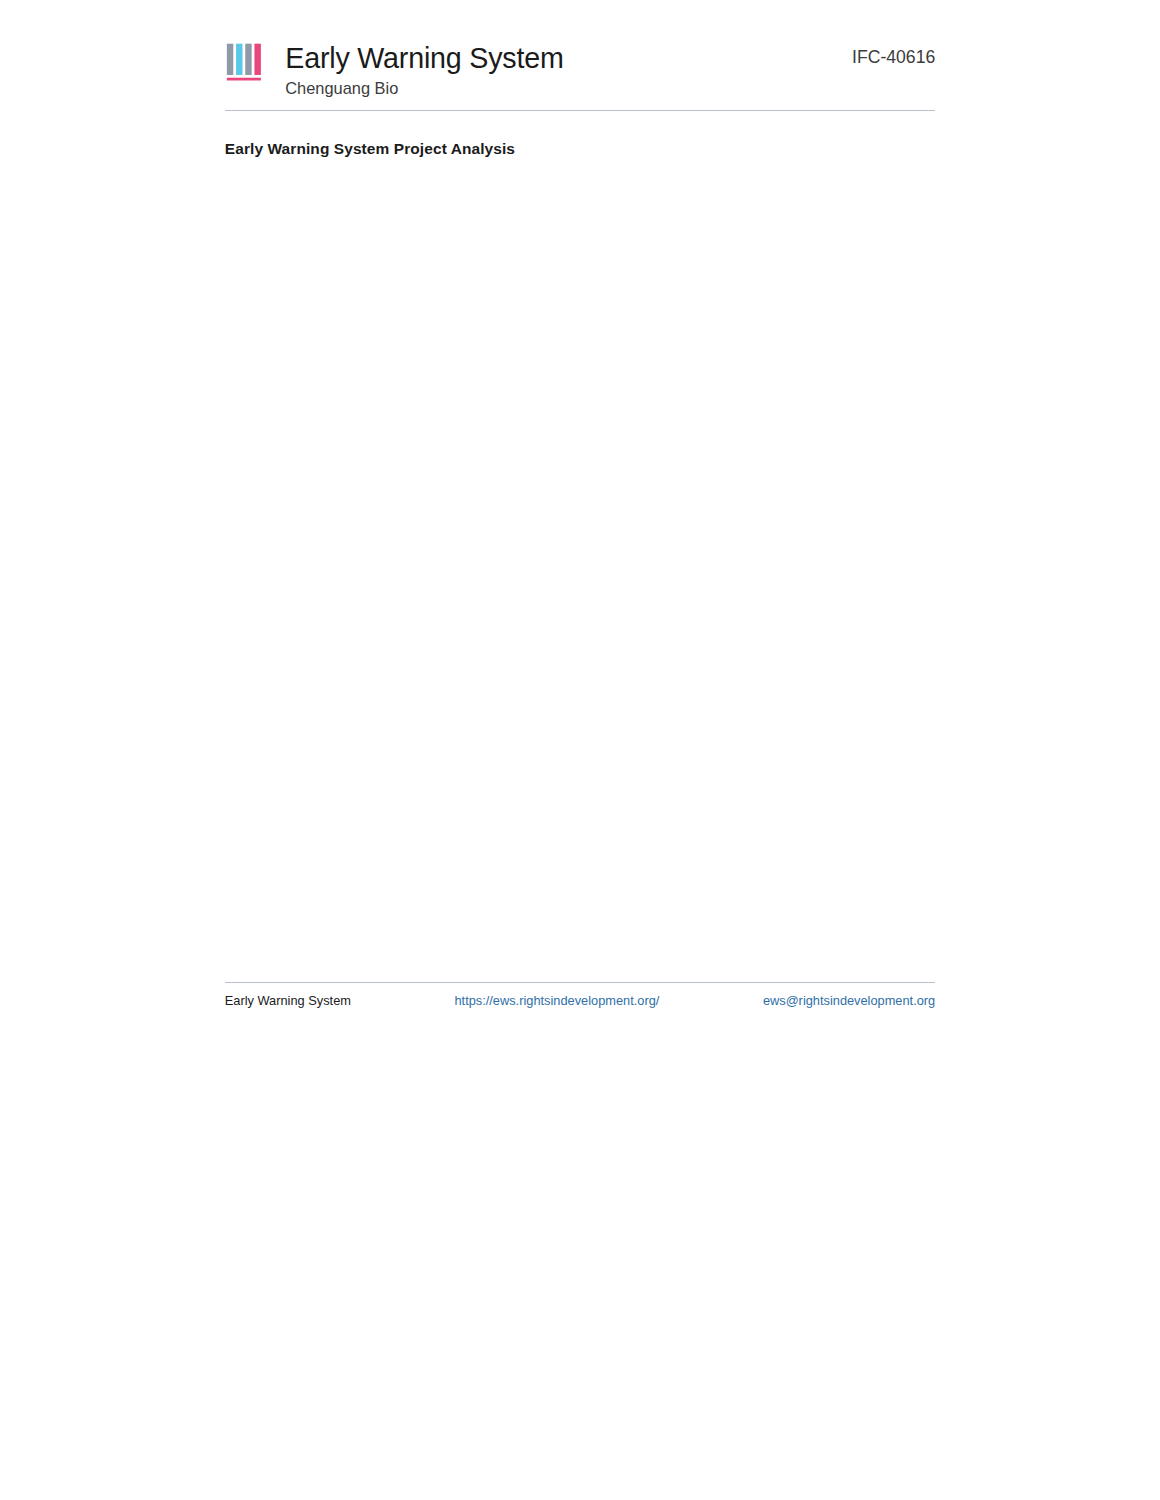Early Warning System
Chenguang Bio
IFC-40616
Early Warning System Project Analysis
Early Warning System
https://ews.rightsindevelopment.org/
ews@rightsindevelopment.org